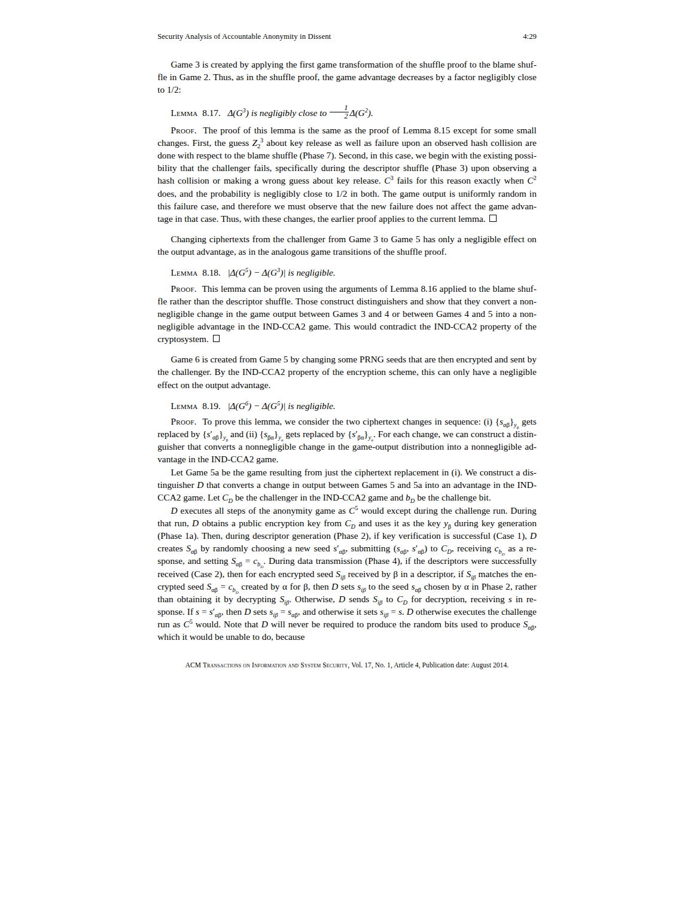Security Analysis of Accountable Anonymity in Dissent 4:29
Game 3 is created by applying the first game transformation of the shuffle proof to the blame shuffle in Game 2. Thus, as in the shuffle proof, the game advantage decreases by a factor negligibly close to 1/2:
Lemma 8.17. Δ(G3) is negligibly close to 12 Δ(G2).
Proof. The proof of this lemma is the same as the proof of Lemma 8.15 except for some small changes. First, the guess Z23 about key release as well as failure upon an observed hash collision are done with respect to the blame shuffle (Phase 7). Second, in this case, we begin with the existing possibility that the challenger fails, specifically during the descriptor shuffle (Phase 3) upon observing a hash collision or making a wrong guess about key release. C3 fails for this reason exactly when C2 does, and the probability is negligibly close to 1/2 in both. The game output is uniformly random in this failure case, and therefore we must observe that the new failure does not affect the game advantage in that case. Thus, with these changes, the earlier proof applies to the current lemma.
Changing ciphertexts from the challenger from Game 3 to Game 5 has only a negligible effect on the output advantage, as in the analogous game transitions of the shuffle proof.
Lemma 8.18. |Δ(G5) − Δ(G3)| is negligible.
Proof. This lemma can be proven using the arguments of Lemma 8.16 applied to the blame shuffle rather than the descriptor shuffle. Those construct distinguishers and show that they convert a nonnegligible change in the game output between Games 3 and 4 or between Games 4 and 5 into a nonnegligible advantage in the IND-CCA2 game. This would contradict the IND-CCA2 property of the cryptosystem.
Game 6 is created from Game 5 by changing some PRNG seeds that are then encrypted and sent by the challenger. By the IND-CCA2 property of the encryption scheme, this can only have a negligible effect on the output advantage.
Lemma 8.19. |Δ(G6) − Δ(G5)| is negligible.
Proof. To prove this lemma, we consider the two ciphertext changes in sequence: (i) {sαβ}yβ gets replaced by {s′αβ}yβ and (ii) {sβα}yα gets replaced by {s′βα}yα. For each change, we can construct a distinguisher that converts a nonnegligible change in the game-output distribution into a nonnegligible advantage in the IND-CCA2 game.
Let Game 5a be the game resulting from just the ciphertext replacement in (i). We construct a distinguisher D that converts a change in output between Games 5 and 5a into an advantage in the IND-CCA2 game. Let CD be the challenger in the IND-CCA2 game and bD be the challenge bit.
D executes all steps of the anonymity game as C5 would except during the challenge run. During that run, D obtains a public encryption key from CD and uses it as the key yβ during key generation (Phase 1a). Then, during descriptor generation (Phase 2), if key verification is successful (Case 1), D creates Sαβ by randomly choosing a new seed s′αβ, submitting (sαβ, s′αβ) to CD, receiving cbD as a response, and setting Sαβ = cbD. During data transmission (Phase 4), if the descriptors were successfully received (Case 2), then for each encrypted seed Siβ received by β in a descriptor, if Siβ matches the encrypted seed Sαβ = cbD created by α for β, then D sets siβ to the seed sαβ chosen by α in Phase 2, rather than obtaining it by decrypting Siβ. Otherwise, D sends Siβ to CD for decryption, receiving s in response. If s = s′αβ, then D sets siβ = sαβ, and otherwise it sets siβ = s. D otherwise executes the challenge run as C5 would. Note that D will never be required to produce the random bits used to produce Sαβ, which it would be unable to do, because
ACM Transactions on Information and System Security, Vol. 17, No. 1, Article 4, Publication date: August 2014.